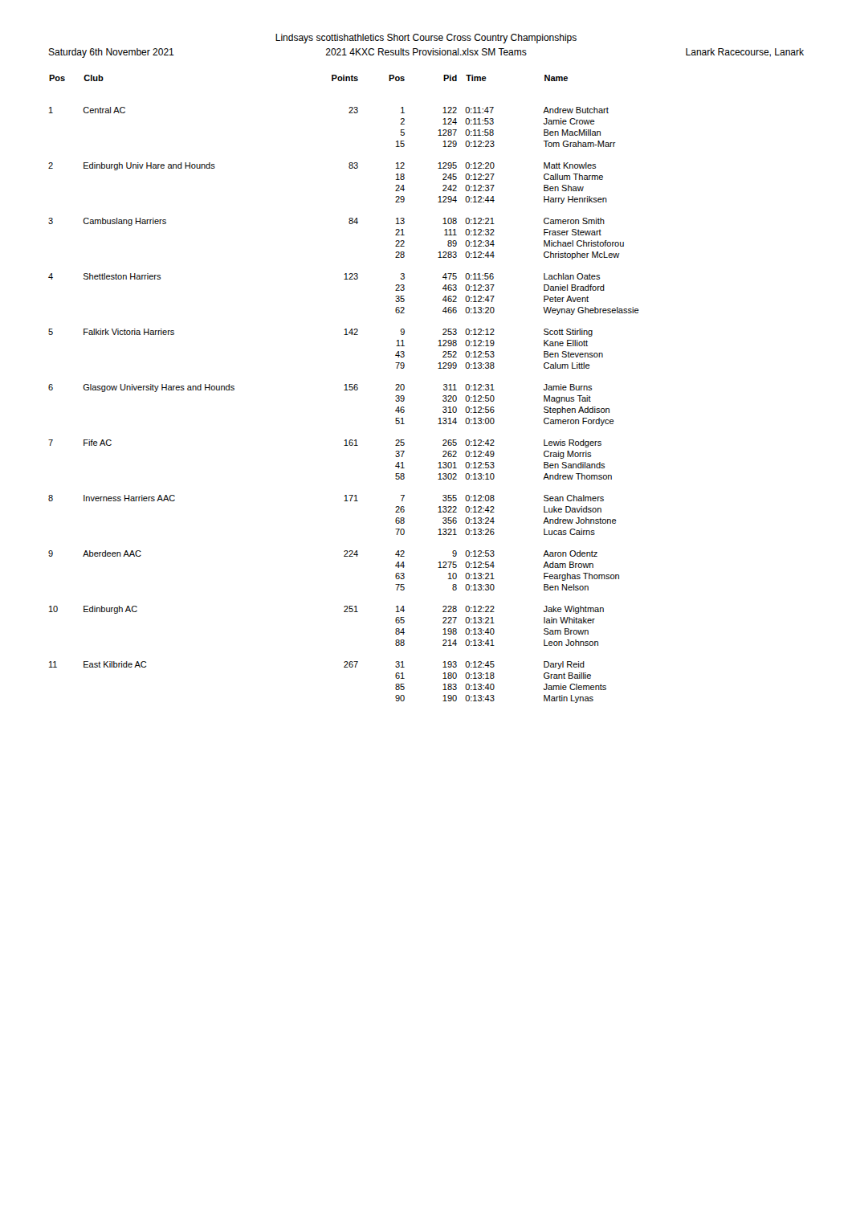Lindsays scottishathletics Short Course Cross Country Championships
Saturday 6th November 2021
2021 4KXC Results Provisional.xlsx SM Teams
Lanark Racecourse, Lanark
| Pos | Club | Points | Pos | Pid | Time | Name |
| --- | --- | --- | --- | --- | --- | --- |
| 1 | Central AC | 23 | 1 | 122 | 0:11:47 | Andrew Butchart |
| | | | 2 | 124 | 0:11:53 | Jamie Crowe |
| | | | 5 | 1287 | 0:11:58 | Ben MacMillan |
| | | | 15 | 129 | 0:12:23 | Tom Graham-Marr |
| 2 | Edinburgh Univ Hare and Hounds | 83 | 12 | 1295 | 0:12:20 | Matt Knowles |
| | | | 18 | 245 | 0:12:27 | Callum Tharme |
| | | | 24 | 242 | 0:12:37 | Ben Shaw |
| | | | 29 | 1294 | 0:12:44 | Harry Henriksen |
| 3 | Cambuslang Harriers | 84 | 13 | 108 | 0:12:21 | Cameron Smith |
| | | | 21 | 111 | 0:12:32 | Fraser Stewart |
| | | | 22 | 89 | 0:12:34 | Michael Christoforou |
| | | | 28 | 1283 | 0:12:44 | Christopher McLew |
| 4 | Shettleston Harriers | 123 | 3 | 475 | 0:11:56 | Lachlan Oates |
| | | | 23 | 463 | 0:12:37 | Daniel Bradford |
| | | | 35 | 462 | 0:12:47 | Peter Avent |
| | | | 62 | 466 | 0:13:20 | Weynay Ghebreselassie |
| 5 | Falkirk Victoria Harriers | 142 | 9 | 253 | 0:12:12 | Scott Stirling |
| | | | 11 | 1298 | 0:12:19 | Kane Elliott |
| | | | 43 | 252 | 0:12:53 | Ben Stevenson |
| | | | 79 | 1299 | 0:13:38 | Calum Little |
| 6 | Glasgow University Hares and Hounds | 156 | 20 | 311 | 0:12:31 | Jamie Burns |
| | | | 39 | 320 | 0:12:50 | Magnus Tait |
| | | | 46 | 310 | 0:12:56 | Stephen Addison |
| | | | 51 | 1314 | 0:13:00 | Cameron Fordyce |
| 7 | Fife AC | 161 | 25 | 265 | 0:12:42 | Lewis Rodgers |
| | | | 37 | 262 | 0:12:49 | Craig Morris |
| | | | 41 | 1301 | 0:12:53 | Ben Sandilands |
| | | | 58 | 1302 | 0:13:10 | Andrew Thomson |
| 8 | Inverness Harriers AAC | 171 | 7 | 355 | 0:12:08 | Sean Chalmers |
| | | | 26 | 1322 | 0:12:42 | Luke Davidson |
| | | | 68 | 356 | 0:13:24 | Andrew Johnstone |
| | | | 70 | 1321 | 0:13:26 | Lucas Cairns |
| 9 | Aberdeen AAC | 224 | 42 | 9 | 0:12:53 | Aaron Odentz |
| | | | 44 | 1275 | 0:12:54 | Adam Brown |
| | | | 63 | 10 | 0:13:21 | Fearghas Thomson |
| | | | 75 | 8 | 0:13:30 | Ben Nelson |
| 10 | Edinburgh AC | 251 | 14 | 228 | 0:12:22 | Jake Wightman |
| | | | 65 | 227 | 0:13:21 | Iain Whitaker |
| | | | 84 | 198 | 0:13:40 | Sam Brown |
| | | | 88 | 214 | 0:13:41 | Leon Johnson |
| 11 | East Kilbride AC | 267 | 31 | 193 | 0:12:45 | Daryl Reid |
| | | | 61 | 180 | 0:13:18 | Grant Baillie |
| | | | 85 | 183 | 0:13:40 | Jamie Clements |
| | | | 90 | 190 | 0:13:43 | Martin Lynas |